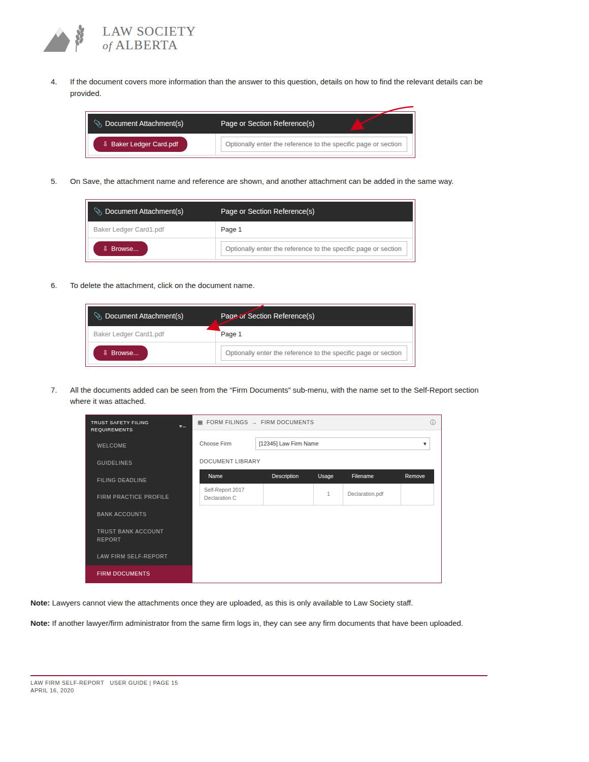LAW SOCIETY
of ALBERTA
If the document covers more information than the answer to this question, details on how to find the relevant details can be provided.
| 📎 Document Attachment(s) | Page or Section Reference(s) |
| --- | --- |
| ⇩ Baker Ledger Card.pdf | Optionally enter the reference to the specific page or section |
On Save, the attachment name and reference are shown, and another attachment can be added in the same way.
| 📎 Document Attachment(s) | Page or Section Reference(s) |
| --- | --- |
| Baker Ledger Card1.pdf | Page 1 |
| ⇩ Browse... | Optionally enter the reference to the specific page or section |
To delete the attachment, click on the document name.
| 📎 Document Attachment(s) | Page or Section Reference(s) |
| --- | --- |
| Baker Ledger Card1.pdf | Page 1 |
| ⇩ Browse... | Optionally enter the reference to the specific page or section |
All the documents added can be seen from the “Firm Documents” sub-menu, with the name set to the Self-Report section where it was attached.
TRUST SAFETY FILING REQUIREMENTS ≡←
WELCOME
GUIDELINES
FILING DEADLINE
FIRM PRACTICE PROFILE
BANK ACCOUNTS
TRUST BANK ACCOUNT REPORT
LAW FIRM SELF-REPORT
FIRM DOCUMENTS
▦ FORM FILINGS → FIRM DOCUMENTS ⓘ
Choose Firm
[12345] Law Firm Name▾
DOCUMENT LIBRARY
| ↓ Name | ↑ Description | Usage | ↑ Filename | Remove |
| --- | --- | --- | --- | --- |
| Self-Report 2017 Declaration C | | 1 | Declaration.pdf | |
Note: Lawyers cannot view the attachments once they are uploaded, as this is only available to Law Society staff.
Note: If another lawyer/firm administrator from the same firm logs in, they can see any firm documents that have been uploaded.
LAW FIRM SELF-REPORT USER GUIDE | PAGE 15
APRIL 16, 2020